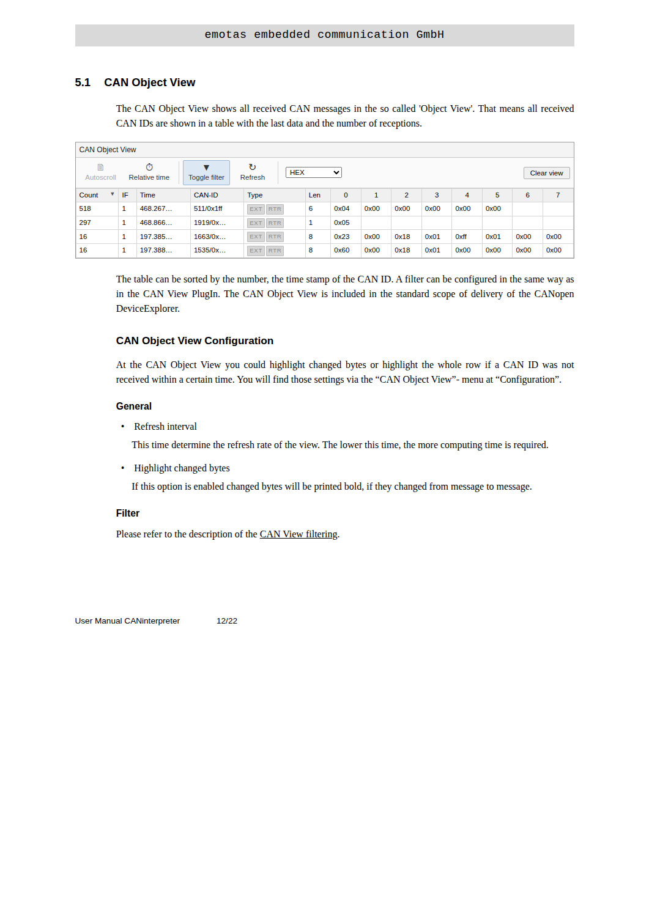emotas embedded communication GmbH
5.1 CAN Object View
The CAN Object View shows all received CAN messages in the so called 'Object View'. That means all received CAN IDs are shown in a table with the last data and the number of receptions.
CAN Object View
🗎 Autoscroll
⏱ Relative time
▼ Toggle filter
↻ Refresh
HEX DEC
Clear view
| Count ▼ | IF | Time | CAN-ID | Type | Len | 0 | 1 | 2 | 3 | 4 | 5 | 6 | 7 |
| --- | --- | --- | --- | --- | --- | --- | --- | --- | --- | --- | --- | --- | --- |
| 518 | 1 | 468.267… | 511/0x1ff | EXT RTR | 6 | 0x04 | 0x00 | 0x00 | 0x00 | 0x00 | 0x00 | | |
| 297 | 1 | 468.866… | 1919/0x… | EXT RTR | 1 | 0x05 | | | | | | | |
| 16 | 1 | 197.385… | 1663/0x… | EXT RTR | 8 | 0x23 | 0x00 | 0x18 | 0x01 | 0xff | 0x01 | 0x00 | 0x00 |
| 16 | 1 | 197.388… | 1535/0x… | EXT RTR | 8 | 0x60 | 0x00 | 0x18 | 0x01 | 0x00 | 0x00 | 0x00 | 0x00 |
The table can be sorted by the number, the time stamp of the CAN ID. A filter can be configured in the same way as in the CAN View PlugIn. The CAN Object View is included in the standard scope of delivery of the CANopen DeviceExplorer.
CAN Object View Configuration
At the CAN Object View you could highlight changed bytes or highlight the whole row if a CAN ID was not received within a certain time. You will find those settings via the “CAN Object View”- menu at “Configuration”.
General
Refresh interval
This time determine the refresh rate of the view. The lower this time, the more computing time is required.
Highlight changed bytes
If this option is enabled changed bytes will be printed bold, if they changed from message to message.
Filter
Please refer to the description of the CAN View filtering.
User Manual CANinterpreter 12/22